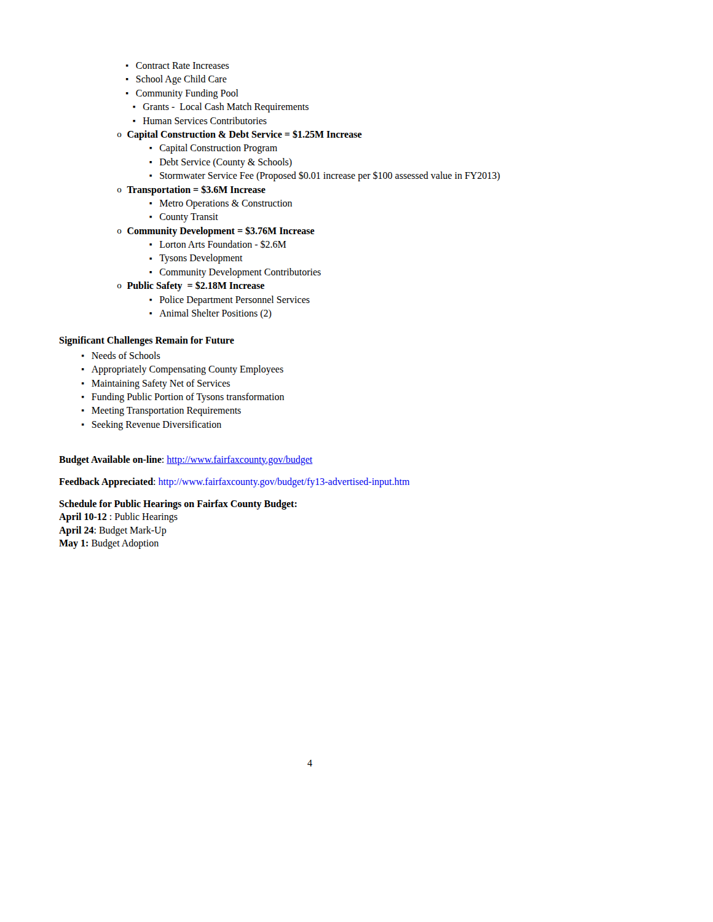Contract Rate Increases
School Age Child Care
Community Funding Pool
Grants - Local Cash Match Requirements
Human Services Contributories
Capital Construction & Debt Service = $1.25M Increase
Capital Construction Program
Debt Service (County & Schools)
Stormwater Service Fee (Proposed $0.01 increase per $100 assessed value in FY2013)
Transportation = $3.6M Increase
Metro Operations & Construction
County Transit
Community Development = $3.76M Increase
Lorton Arts Foundation - $2.6M
Tysons Development
Community Development Contributories
Public Safety = $2.18M Increase
Police Department Personnel Services
Animal Shelter Positions (2)
Significant Challenges Remain for Future
Needs of Schools
Appropriately Compensating County Employees
Maintaining Safety Net of Services
Funding Public Portion of Tysons transformation
Meeting Transportation Requirements
Seeking Revenue Diversification
Budget Available on-line: http://www.fairfaxcounty.gov/budget
Feedback Appreciated: http://www.fairfaxcounty.gov/budget/fy13-advertised-input.htm
Schedule for Public Hearings on Fairfax County Budget:
April 10-12 : Public Hearings
April 24: Budget Mark-Up
May 1: Budget Adoption
4